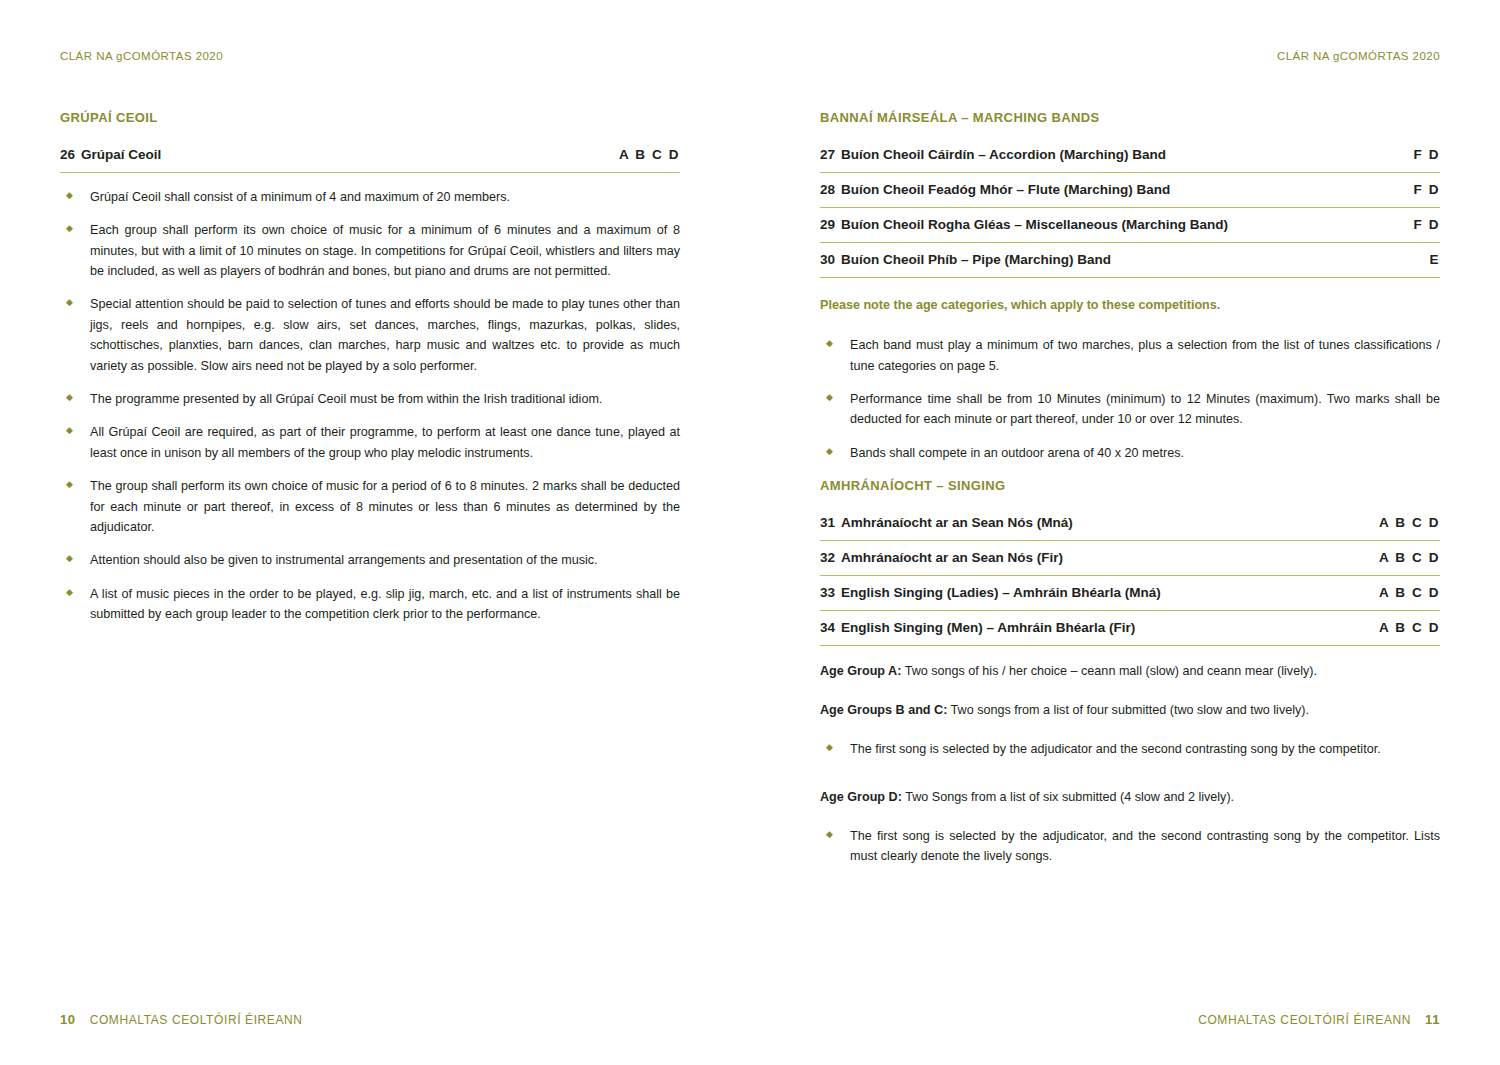CLÁR NA gCOMÓRTAS 2020
Grúpaí Ceoil
26 Grúpaí Ceoil A B C D
Grúpaí Ceoil shall consist of a minimum of 4 and maximum of 20 members.
Each group shall perform its own choice of music for a minimum of 6 minutes and a maximum of 8 minutes, but with a limit of 10 minutes on stage. In competitions for Grúpaí Ceoil, whistlers and lilters may be included, as well as players of bodhrán and bones, but piano and drums are not permitted.
Special attention should be paid to selection of tunes and efforts should be made to play tunes other than jigs, reels and hornpipes, e.g. slow airs, set dances, marches, flings, mazurkas, polkas, slides, schottisches, planxties, barn dances, clan marches, harp music and waltzes etc. to provide as much variety as possible. Slow airs need not be played by a solo performer.
The programme presented by all Grúpaí Ceoil must be from within the Irish traditional idiom.
All Grúpaí Ceoil are required, as part of their programme, to perform at least one dance tune, played at least once in unison by all members of the group who play melodic instruments.
The group shall perform its own choice of music for a period of 6 to 8 minutes. 2 marks shall be deducted for each minute or part thereof, in excess of 8 minutes or less than 6 minutes as determined by the adjudicator.
Attention should also be given to instrumental arrangements and presentation of the music.
A list of music pieces in the order to be played, e.g. slip jig, march, etc. and a list of instruments shall be submitted by each group leader to the competition clerk prior to the performance.
10 COMHALTAS CEOLTÓIRÍ ÉIREANN
CLÁR NA gCOMÓRTAS 2020
Bannaí Máirseála – Marching Bands
27 Buíon Cheoil Cáirdín – Accordion (Marching) Band F D
28 Buíon Cheoil Feadóg Mhór – Flute (Marching) Band F D
29 Buíon Cheoil Rogha Gléas – Miscellaneous (Marching Band) F D
30 Buíon Cheoil Phíb – Pipe (Marching) Band E
Please note the age categories, which apply to these competitions.
Each band must play a minimum of two marches, plus a selection from the list of tunes classifications / tune categories on page 5.
Performance time shall be from 10 Minutes (minimum) to 12 Minutes (maximum). Two marks shall be deducted for each minute or part thereof, under 10 or over 12 minutes.
Bands shall compete in an outdoor arena of 40 x 20 metres.
Amhránaíocht – Singing
31 Amhránaíocht ar an Sean Nós (Mná) A B C D
32 Amhránaíocht ar an Sean Nós (Fir) A B C D
33 English Singing (Ladies) – Amhráin Bhéarla (Mná) A B C D
34 English Singing (Men) – Amhráin Bhéarla (Fir) A B C D
Age Group A: Two songs of his / her choice – ceann mall (slow) and ceann mear (lively).
Age Groups B and C: Two songs from a list of four submitted (two slow and two lively).
The first song is selected by the adjudicator and the second contrasting song by the competitor.
Age Group D: Two Songs from a list of six submitted (4 slow and 2 lively).
The first song is selected by the adjudicator, and the second contrasting song by the competitor. Lists must clearly denote the lively songs.
COMHALTAS CEOLTÓIRÍ ÉIREANN 11